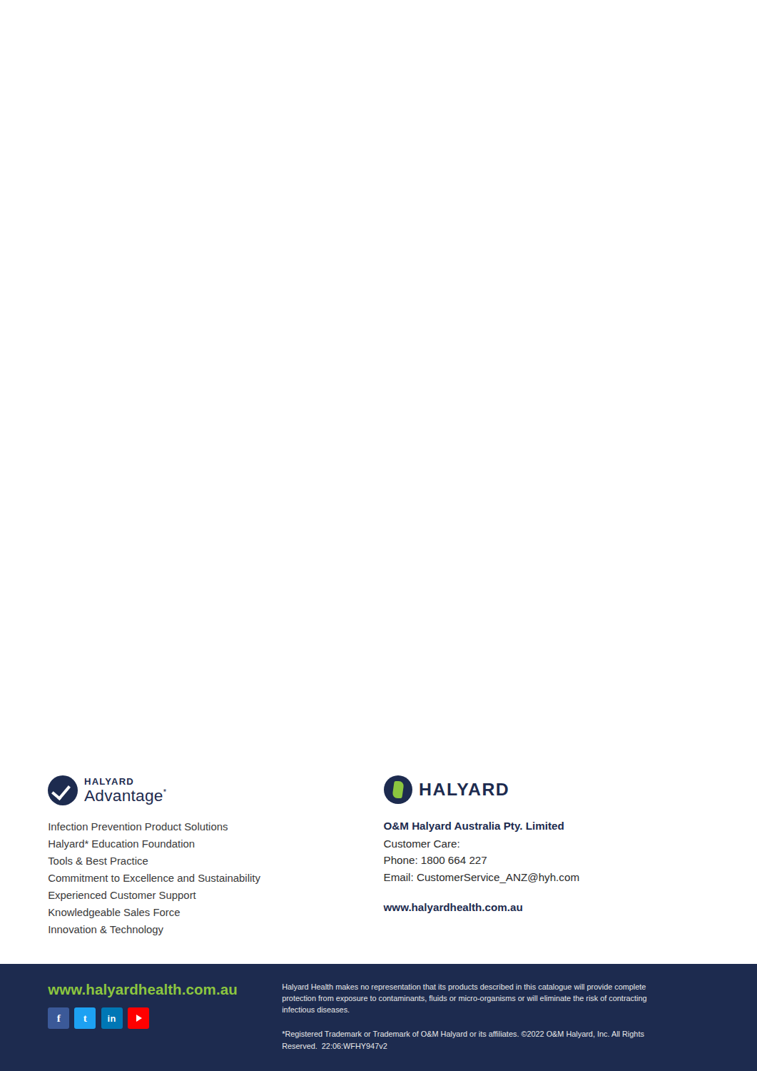HALYARD Advantage*
Infection Prevention Product Solutions
Halyard* Education Foundation
Tools & Best Practice
Commitment to Excellence and Sustainability
Experienced Customer Support
Knowledgeable Sales Force
Innovation & Technology
HALYARD
O&M Halyard Australia Pty. Limited
Customer Care:
Phone: 1800 664 227
Email: CustomerService_ANZ@hyh.com
www.halyardhealth.com.au
www.halyardhealth.com.au
f t in
Halyard Health makes no representation that its products described in this catalogue will provide complete protection from exposure to contaminants, fluids or micro-organisms or will eliminate the risk of contracting infectious diseases.
*Registered Trademark or Trademark of O&M Halyard or its affiliates. ©2022 O&M Halyard, Inc. All Rights Reserved. 22:06:WFHY947v2